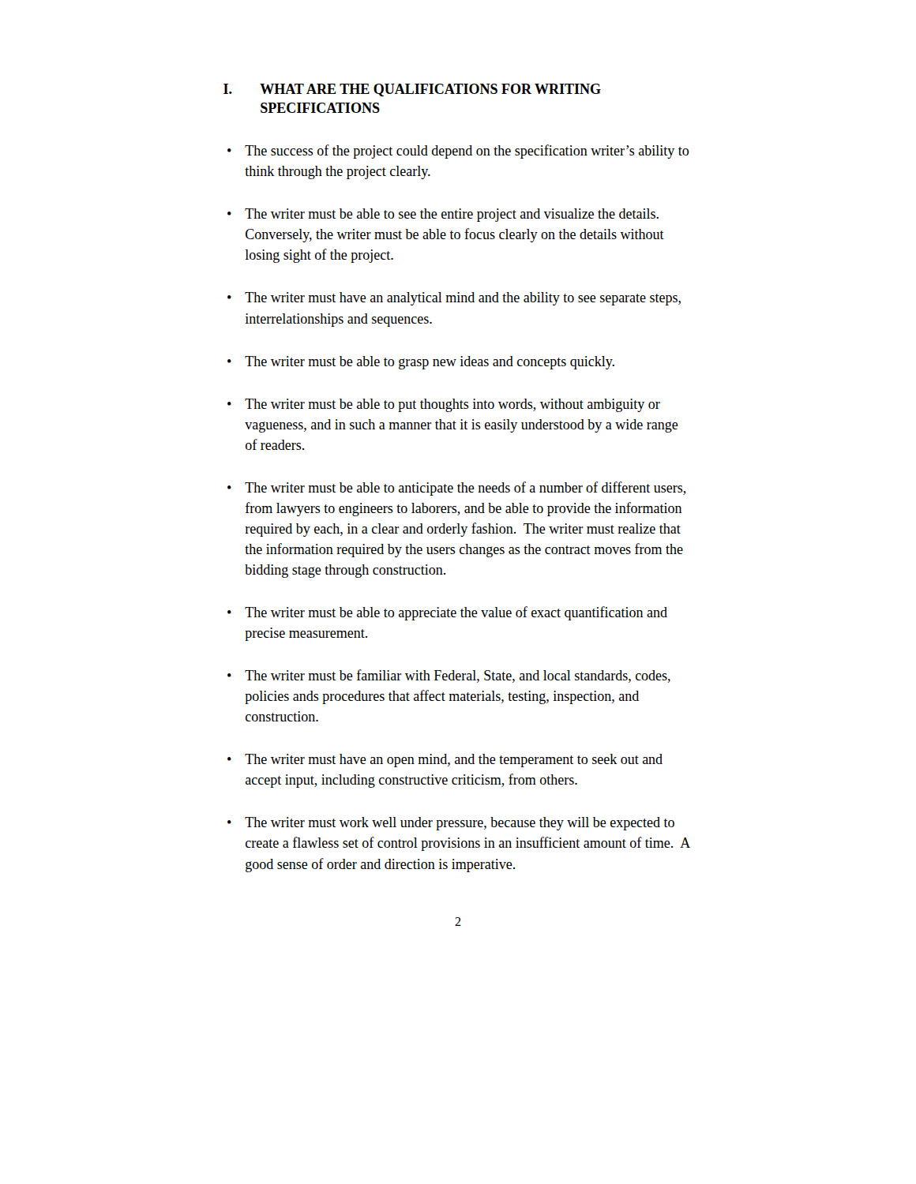I. WHAT ARE THE QUALIFICATIONS FOR WRITING SPECIFICATIONS
The success of the project could depend on the specification writer’s ability to think through the project clearly.
The writer must be able to see the entire project and visualize the details. Conversely, the writer must be able to focus clearly on the details without losing sight of the project.
The writer must have an analytical mind and the ability to see separate steps, interrelationships and sequences.
The writer must be able to grasp new ideas and concepts quickly.
The writer must be able to put thoughts into words, without ambiguity or vagueness, and in such a manner that it is easily understood by a wide range of readers.
The writer must be able to anticipate the needs of a number of different users, from lawyers to engineers to laborers, and be able to provide the information required by each, in a clear and orderly fashion. The writer must realize that the information required by the users changes as the contract moves from the bidding stage through construction.
The writer must be able to appreciate the value of exact quantification and precise measurement.
The writer must be familiar with Federal, State, and local standards, codes, policies ands procedures that affect materials, testing, inspection, and construction.
The writer must have an open mind, and the temperament to seek out and accept input, including constructive criticism, from others.
The writer must work well under pressure, because they will be expected to create a flawless set of control provisions in an insufficient amount of time. A good sense of order and direction is imperative.
2